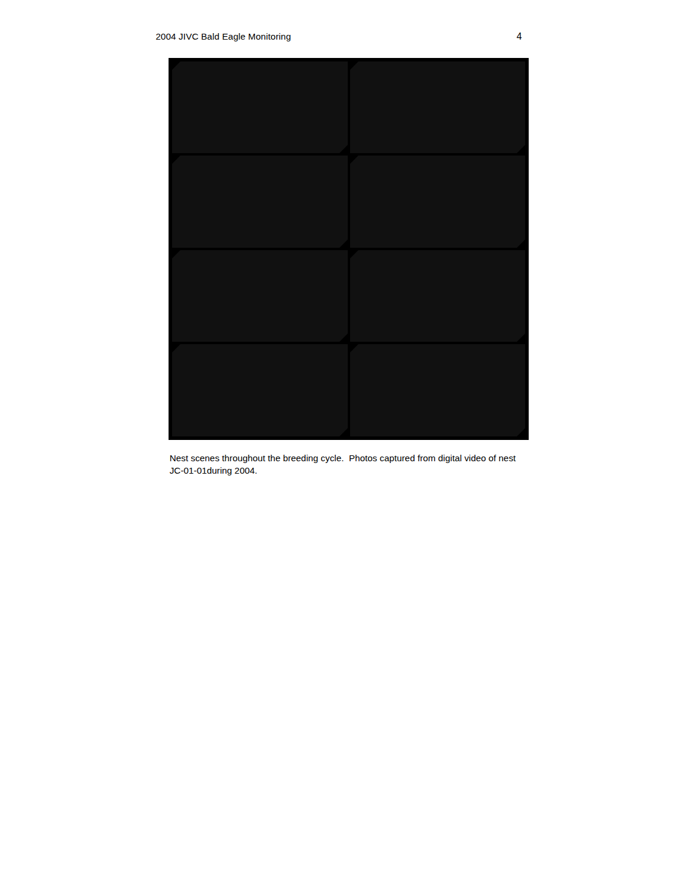2004 JIVC Bald Eagle Monitoring
4
Nest scenes throughout the breeding cycle. Photos captured from digital video of nest JC-01-01during 2004.